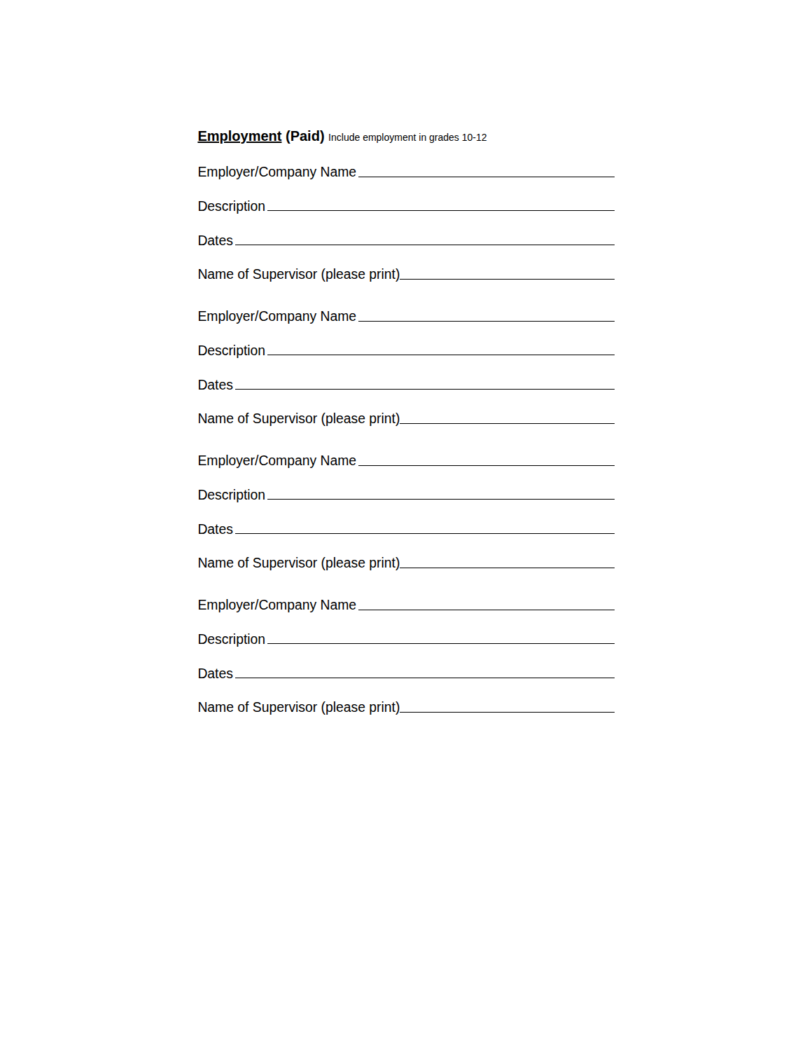Employment (Paid) Include employment in grades 10-12
Employer/Company Name
Description
Dates
Name of Supervisor (please print)
Employer/Company Name
Description
Dates
Name of Supervisor (please print)
Employer/Company Name
Description
Dates
Name of Supervisor (please print)
Employer/Company Name
Description
Dates
Name of Supervisor (please print)